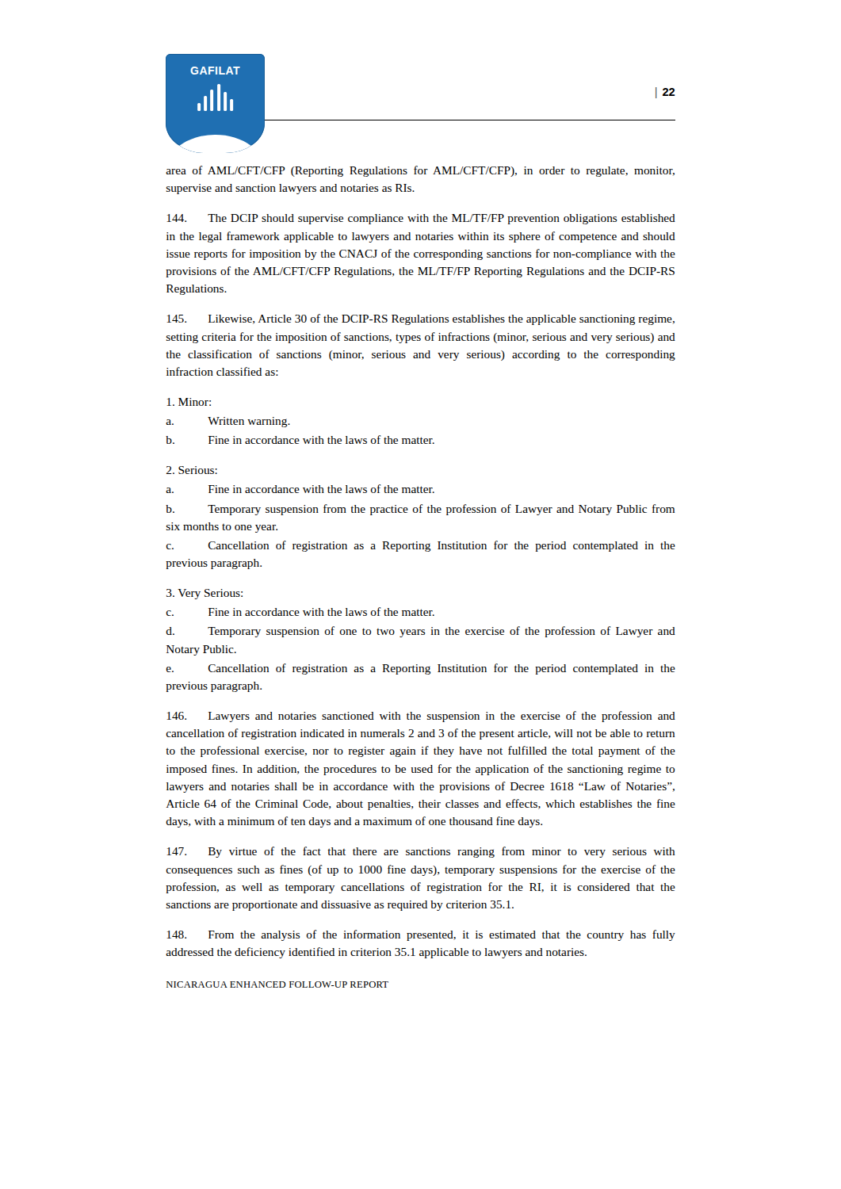GAFILAT
|22
area of AML/CFT/CFP (Reporting Regulations for AML/CFT/CFP), in order to regulate, monitor, supervise and sanction lawyers and notaries as RIs.
144. The DCIP should supervise compliance with the ML/TF/FP prevention obligations established in the legal framework applicable to lawyers and notaries within its sphere of competence and should issue reports for imposition by the CNACJ of the corresponding sanctions for non-compliance with the provisions of the AML/CFT/CFP Regulations, the ML/TF/FP Reporting Regulations and the DCIP-RS Regulations.
145. Likewise, Article 30 of the DCIP-RS Regulations establishes the applicable sanctioning regime, setting criteria for the imposition of sanctions, types of infractions (minor, serious and very serious) and the classification of sanctions (minor, serious and very serious) according to the corresponding infraction classified as:
1. Minor:
a. Written warning.
b. Fine in accordance with the laws of the matter.
2. Serious:
a. Fine in accordance with the laws of the matter.
b. Temporary suspension from the practice of the profession of Lawyer and Notary Public from six months to one year.
c. Cancellation of registration as a Reporting Institution for the period contemplated in the previous paragraph.
3. Very Serious:
c. Fine in accordance with the laws of the matter.
d. Temporary suspension of one to two years in the exercise of the profession of Lawyer and Notary Public.
e. Cancellation of registration as a Reporting Institution for the period contemplated in the previous paragraph.
146. Lawyers and notaries sanctioned with the suspension in the exercise of the profession and cancellation of registration indicated in numerals 2 and 3 of the present article, will not be able to return to the professional exercise, nor to register again if they have not fulfilled the total payment of the imposed fines. In addition, the procedures to be used for the application of the sanctioning regime to lawyers and notaries shall be in accordance with the provisions of Decree 1618 “Law of Notaries”, Article 64 of the Criminal Code, about penalties, their classes and effects, which establishes the fine days, with a minimum of ten days and a maximum of one thousand fine days.
147. By virtue of the fact that there are sanctions ranging from minor to very serious with consequences such as fines (of up to 1000 fine days), temporary suspensions for the exercise of the profession, as well as temporary cancellations of registration for the RI, it is considered that the sanctions are proportionate and dissuasive as required by criterion 35.1.
148. From the analysis of the information presented, it is estimated that the country has fully addressed the deficiency identified in criterion 35.1 applicable to lawyers and notaries.
NICARAGUA ENHANCED FOLLOW-UP REPORT